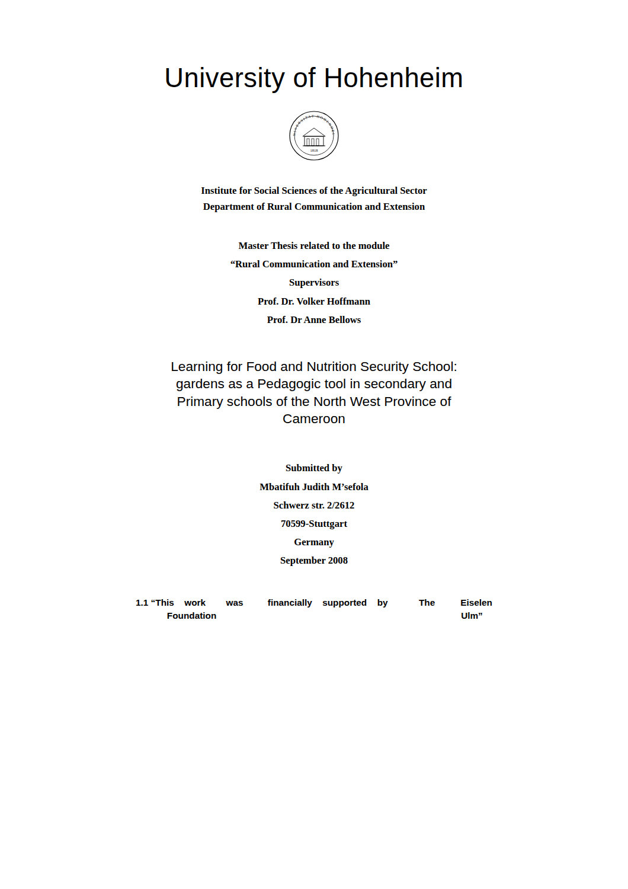University of Hohenheim
1818 UNIVERSITAT HOHENHEIM
Institute for Social Sciences of the Agricultural Sector
Department of Rural Communication and Extension
Master Thesis related to the module
“Rural Communication and Extension”
Supervisors
Prof. Dr. Volker Hoffmann
Prof. Dr Anne Bellows
Learning for Food and Nutrition Security School: gardens as a Pedagogic tool in secondary and Primary schools of the North West Province of Cameroon
Submitted by
Mbatifuh Judith M’sefola
Schwerz str. 2/2612
70599-Stuttgart
Germany
September 2008
1.1 “This work was financially supported by The Eiselen Foundation Ulm”